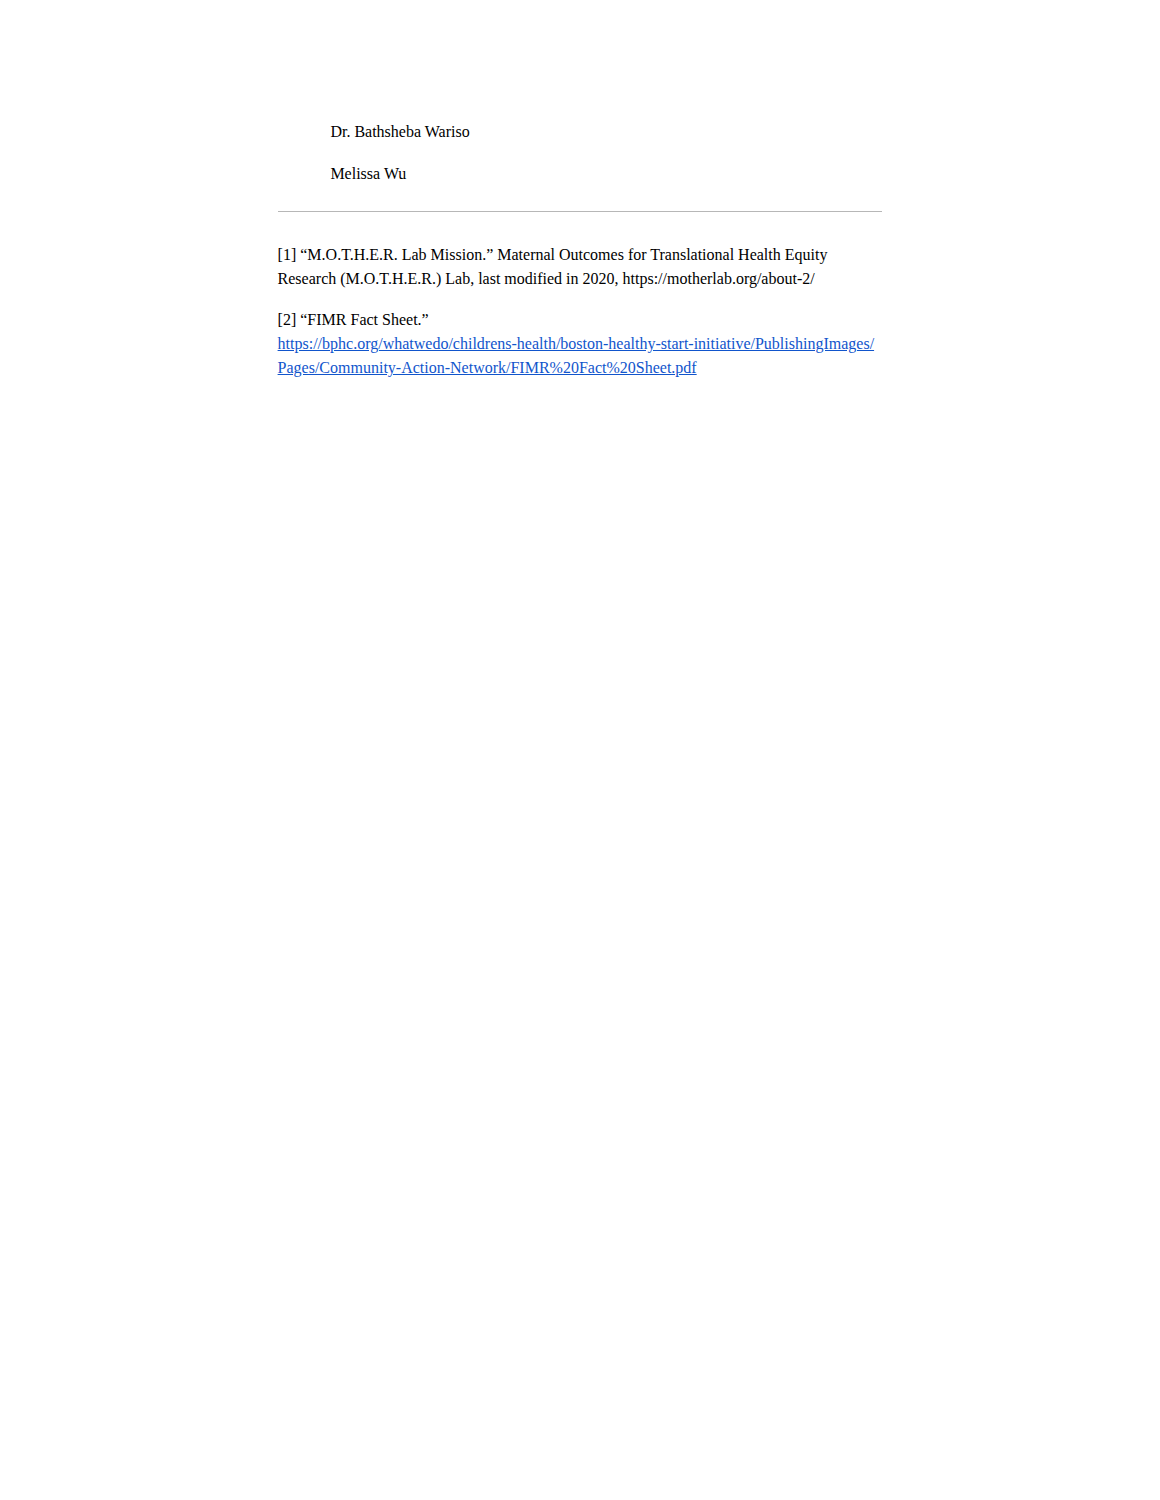Dr. Bathsheba Wariso
Melissa Wu
[1] “M.O.T.H.E.R. Lab Mission.” Maternal Outcomes for Translational Health Equity Research (M.O.T.H.E.R.) Lab, last modified in 2020, https://motherlab.org/about-2/
[2] “FIMR Fact Sheet.”
https://bphc.org/whatwedo/childrens-health/boston-healthy-start-initiative/PublishingImages/Pages/Community-Action-Network/FIMR%20Fact%20Sheet.pdf